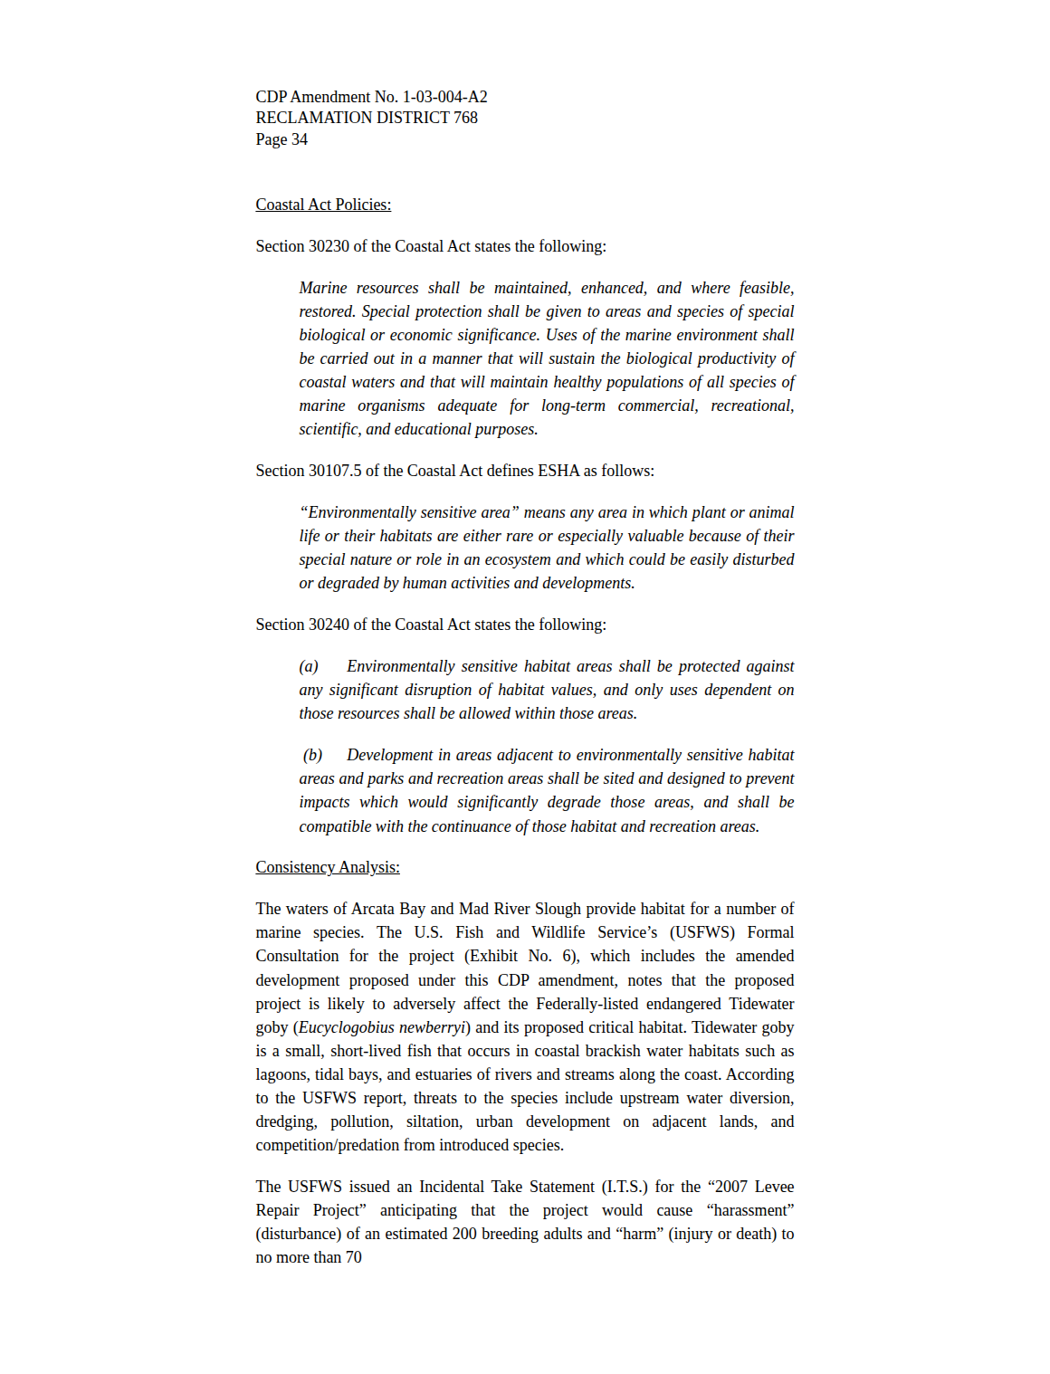CDP Amendment No. 1-03-004-A2
RECLAMATION DISTRICT 768
Page 34
Coastal Act Policies:
Section 30230 of the Coastal Act states the following:
Marine resources shall be maintained, enhanced, and where feasible, restored. Special protection shall be given to areas and species of special biological or economic significance. Uses of the marine environment shall be carried out in a manner that will sustain the biological productivity of coastal waters and that will maintain healthy populations of all species of marine organisms adequate for long-term commercial, recreational, scientific, and educational purposes.
Section 30107.5 of the Coastal Act defines ESHA as follows:
“Environmentally sensitive area” means any area in which plant or animal life or their habitats are either rare or especially valuable because of their special nature or role in an ecosystem and which could be easily disturbed or degraded by human activities and developments.
Section 30240 of the Coastal Act states the following:
(a) Environmentally sensitive habitat areas shall be protected against any significant disruption of habitat values, and only uses dependent on those resources shall be allowed within those areas.
(b) Development in areas adjacent to environmentally sensitive habitat areas and parks and recreation areas shall be sited and designed to prevent impacts which would significantly degrade those areas, and shall be compatible with the continuance of those habitat and recreation areas.
Consistency Analysis:
The waters of Arcata Bay and Mad River Slough provide habitat for a number of marine species. The U.S. Fish and Wildlife Service’s (USFWS) Formal Consultation for the project (Exhibit No. 6), which includes the amended development proposed under this CDP amendment, notes that the proposed project is likely to adversely affect the Federally-listed endangered Tidewater goby (Eucyclogobius newberryi) and its proposed critical habitat. Tidewater goby is a small, short-lived fish that occurs in coastal brackish water habitats such as lagoons, tidal bays, and estuaries of rivers and streams along the coast. According to the USFWS report, threats to the species include upstream water diversion, dredging, pollution, siltation, urban development on adjacent lands, and competition/predation from introduced species.
The USFWS issued an Incidental Take Statement (I.T.S.) for the “2007 Levee Repair Project” anticipating that the project would cause “harassment” (disturbance) of an estimated 200 breeding adults and “harm” (injury or death) to no more than 70